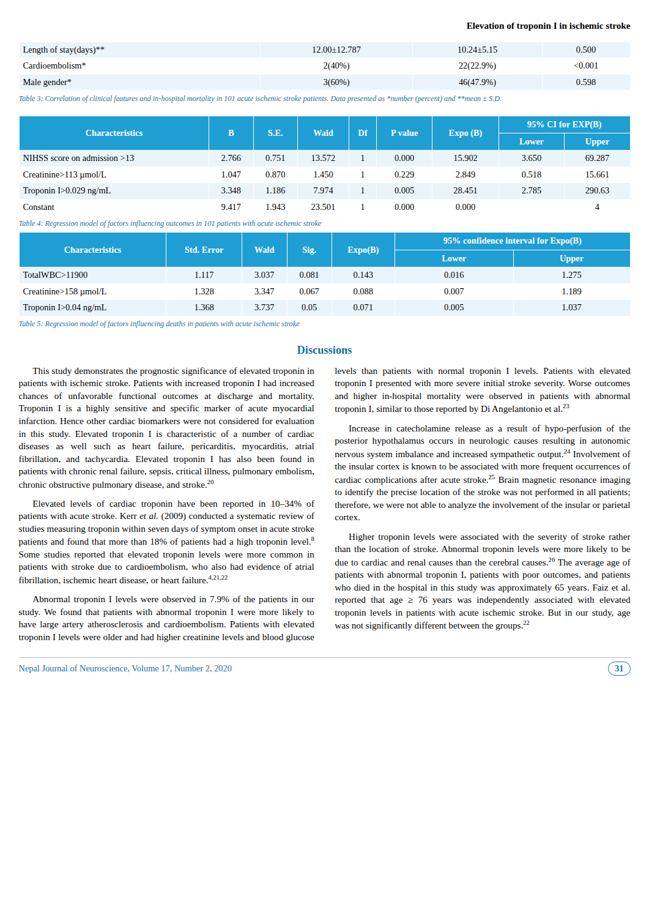Elevation of troponin I in ischemic stroke
Table 3: Correlation of clinical features and in-hospital mortality in 101 acute ischemic stroke patients. Data presented as *number (percent) and **mean ± S.D.
| Length of stay(days)** | 12.00±12.787 | 10.24±5.15 | 0.500 |
| Cardioembolism* | 2(40%) | 22(22.9%) | <0.001 |
| Male gender* | 3(60%) | 46(47.9%) | 0.598 |
Table 4: Regression model of factors influencing outcomes in 101 patients with acute ischemic stroke
| Characteristics | B | S.E. | Wald | Df | P value | Expo (B) | 95% CI for EXP(B) |
| --- | --- | --- | --- | --- | --- | --- | --- |
| Lower | Upper |
| NIHSS score on admission >13 | 2.766 | 0.751 | 13.572 | 1 | 0.000 | 15.902 | 3.650 | 69.287 |
| Creatinine>113 µmol/L | 1.047 | 0.870 | 1.450 | 1 | 0.229 | 2.849 | 0.518 | 15.661 |
| Troponin I>0.029 ng/mL | 3.348 | 1.186 | 7.974 | 1 | 0.005 | 28.451 | 2.785 | 290.63 |
| Constant | 9.417 | 1.943 | 23.501 | 1 | 0.000 | 0.000 | | 4 |
Table 5: Regression model of factors influencing deaths in patients with acute ischemic stroke
| Characteristics | Std. Error | Wald | Sig. | Expo(B) | 95% confidence interval for Expo(B) |
| --- | --- | --- | --- | --- | --- |
| Lower | Upper |
| TotalWBC>11900 | 1.117 | 3.037 | 0.081 | 0.143 | 0.016 | 1.275 |
| Creatinine>158 µmol/L | 1.328 | 3.347 | 0.067 | 0.088 | 0.007 | 1.189 |
| Troponin I>0.04 ng/mL | 1.368 | 3.737 | 0.05 | 0.071 | 0.005 | 1.037 |
Discussions
This study demonstrates the prognostic significance of elevated troponin in patients with ischemic stroke. Patients with increased troponin I had increased chances of unfavorable functional outcomes at discharge and mortality. Troponin I is a highly sensitive and specific marker of acute myocardial infarction. Hence other cardiac biomarkers were not considered for evaluation in this study. Elevated troponin I is characteristic of a number of cardiac diseases as well such as heart failure, pericarditis, myocarditis, atrial fibrillation, and tachycardia. Elevated troponin I has also been found in patients with chronic renal failure, sepsis, critical illness, pulmonary embolism, chronic obstructive pulmonary disease, and stroke.20
Elevated levels of cardiac troponin have been reported in 10–34% of patients with acute stroke. Kerr et al. (2009) conducted a systematic review of studies measuring troponin within seven days of symptom onset in acute stroke patients and found that more than 18% of patients had a high troponin level.8 Some studies reported that elevated troponin levels were more common in patients with stroke due to cardioembolism, who also had evidence of atrial fibrillation, ischemic heart disease, or heart failure.4,21,22
Abnormal troponin I levels were observed in 7.9% of the patients in our study. We found that patients with abnormal troponin I were more likely to have large artery atherosclerosis and cardioembolism. Patients with elevated troponin I levels were older and had higher creatinine levels and blood glucose levels than patients with normal troponin I levels. Patients with elevated troponin I presented with more severe initial stroke severity. Worse outcomes and higher in-hospital mortality were observed in patients with abnormal troponin I, similar to those reported by Di Angelantonio et al.23
Increase in catecholamine release as a result of hypo-perfusion of the posterior hypothalamus occurs in neurologic causes resulting in autonomic nervous system imbalance and increased sympathetic output.24 Involvement of the insular cortex is known to be associated with more frequent occurrences of cardiac complications after acute stroke.25 Brain magnetic resonance imaging to identify the precise location of the stroke was not performed in all patients; therefore, we were not able to analyze the involvement of the insular or parietal cortex.
Higher troponin levels were associated with the severity of stroke rather than the location of stroke. Abnormal troponin levels were more likely to be due to cardiac and renal causes than the cerebral causes.26 The average age of patients with abnormal troponin I, patients with poor outcomes, and patients who died in the hospital in this study was approximately 65 years. Faiz et al. reported that age ≥ 76 years was independently associated with elevated troponin levels in patients with acute ischemic stroke. But in our study, age was not significantly different between the groups.22
Nepal Journal of Neuroscience, Volume 17, Number 2, 2020 31